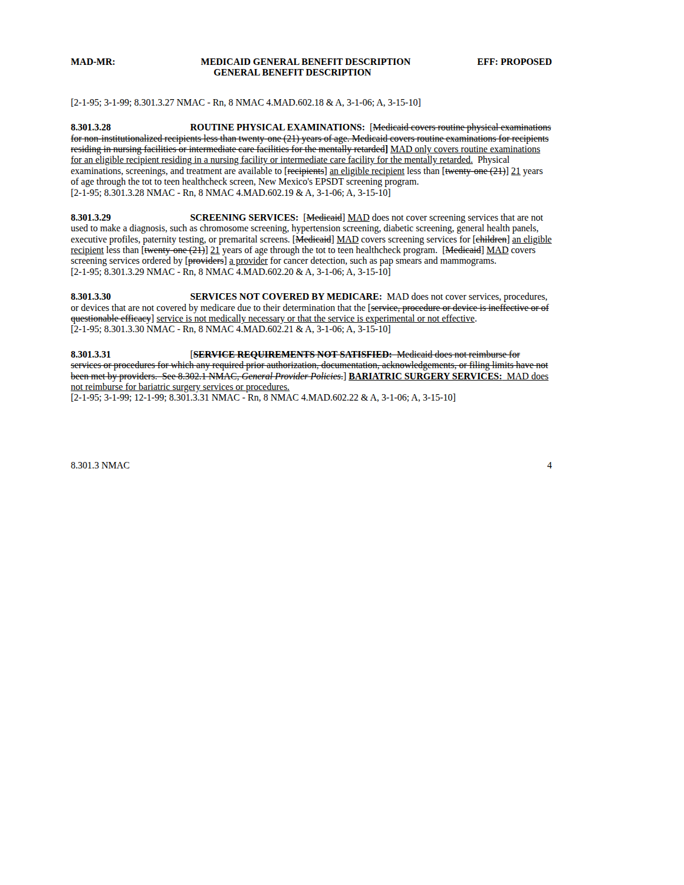MAD-MR: MEDICAID GENERAL BENEFIT DESCRIPTION EFF: PROPOSED
GENERAL BENEFIT DESCRIPTION
[2-1-95; 3-1-99; 8.301.3.27 NMAC - Rn, 8 NMAC 4.MAD.602.18 & A, 3-1-06; A, 3-15-10]
8.301.3.28 ROUTINE PHYSICAL EXAMINATIONS: [Medicaid covers routine physical examinations for non-institutionalized recipients less than twenty-one (21) years of age. Medicaid covers routine examinations for recipients residing in nursing facilities or intermediate care facilities for the mentally retarded] MAD only covers routine examinations for an eligible recipient residing in a nursing facility or intermediate care facility for the mentally retarded. Physical examinations, screenings, and treatment are available to [recipients] an eligible recipient less than [twenty-one (21)] 21 years of age through the tot to teen healthcheck screen, New Mexico's EPSDT screening program.
[2-1-95; 8.301.3.28 NMAC - Rn, 8 NMAC 4.MAD.602.19 & A, 3-1-06; A, 3-15-10]
8.301.3.29 SCREENING SERVICES: [Medicaid] MAD does not cover screening services that are not used to make a diagnosis, such as chromosome screening, hypertension screening, diabetic screening, general health panels, executive profiles, paternity testing, or premarital screens. [Medicaid] MAD covers screening services for [children] an eligible recipient less than [twenty-one (21)] 21 years of age through the tot to teen healthcheck program. [Medicaid] MAD covers screening services ordered by [providers] a provider for cancer detection, such as pap smears and mammograms.
[2-1-95; 8.301.3.29 NMAC - Rn, 8 NMAC 4.MAD.602.20 & A, 3-1-06; A, 3-15-10]
8.301.3.30 SERVICES NOT COVERED BY MEDICARE: MAD does not cover services, procedures, or devices that are not covered by medicare due to their determination that the [service, procedure or device is ineffective or of questionable efficacy] service is not medically necessary or that the service is experimental or not effective.
[2-1-95; 8.301.3.30 NMAC - Rn, 8 NMAC 4.MAD.602.21 & A, 3-1-06; A, 3-15-10]
8.301.3.31 [SERVICE REQUIREMENTS NOT SATISFIED: Medicaid does not reimburse for services or procedures for which any required prior authorization, documentation, acknowledgements, or filing limits have not been met by providers. See 8.302.1 NMAC, General Provider Policies.] BARIATRIC SURGERY SERVICES: MAD does not reimburse for bariatric surgery services or procedures.
[2-1-95; 3-1-99; 12-1-99; 8.301.3.31 NMAC - Rn, 8 NMAC 4.MAD.602.22 & A, 3-1-06; A, 3-15-10]
8.301.3 NMAC 4